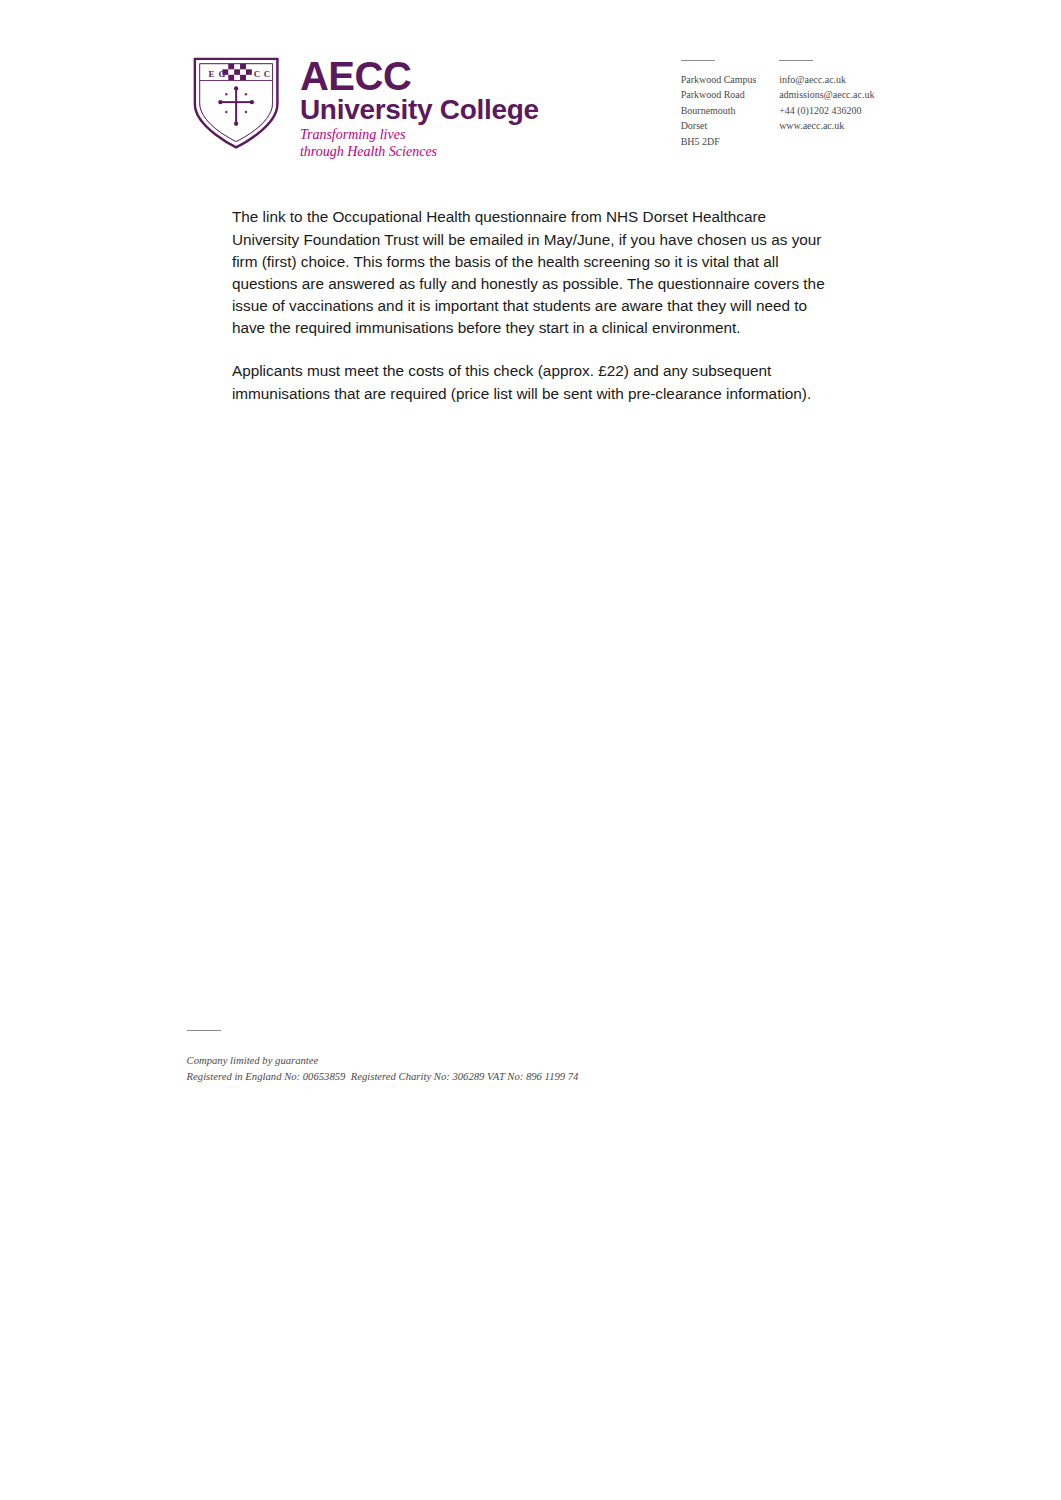E G C C
AECC
University College
Transforming lives
through Health Sciences
Parkwood Campus
Parkwood Road
Bournemouth
Dorset
BH5 2DF
info@aecc.ac.uk
admissions@aecc.ac.uk
+44 (0)1202 436200
www.aecc.ac.uk
The link to the Occupational Health questionnaire from NHS Dorset Healthcare University Foundation Trust will be emailed in May/June, if you have chosen us as your firm (first) choice. This forms the basis of the health screening so it is vital that all questions are answered as fully and honestly as possible. The questionnaire covers the issue of vaccinations and it is important that students are aware that they will need to have the required immunisations before they start in a clinical environment.
Applicants must meet the costs of this check (approx. £22) and any subsequent immunisations that are required (price list will be sent with pre-clearance information).
Company limited by guarantee
Registered in England No: 00653859 Registered Charity No: 306289 VAT No: 896 1199 74